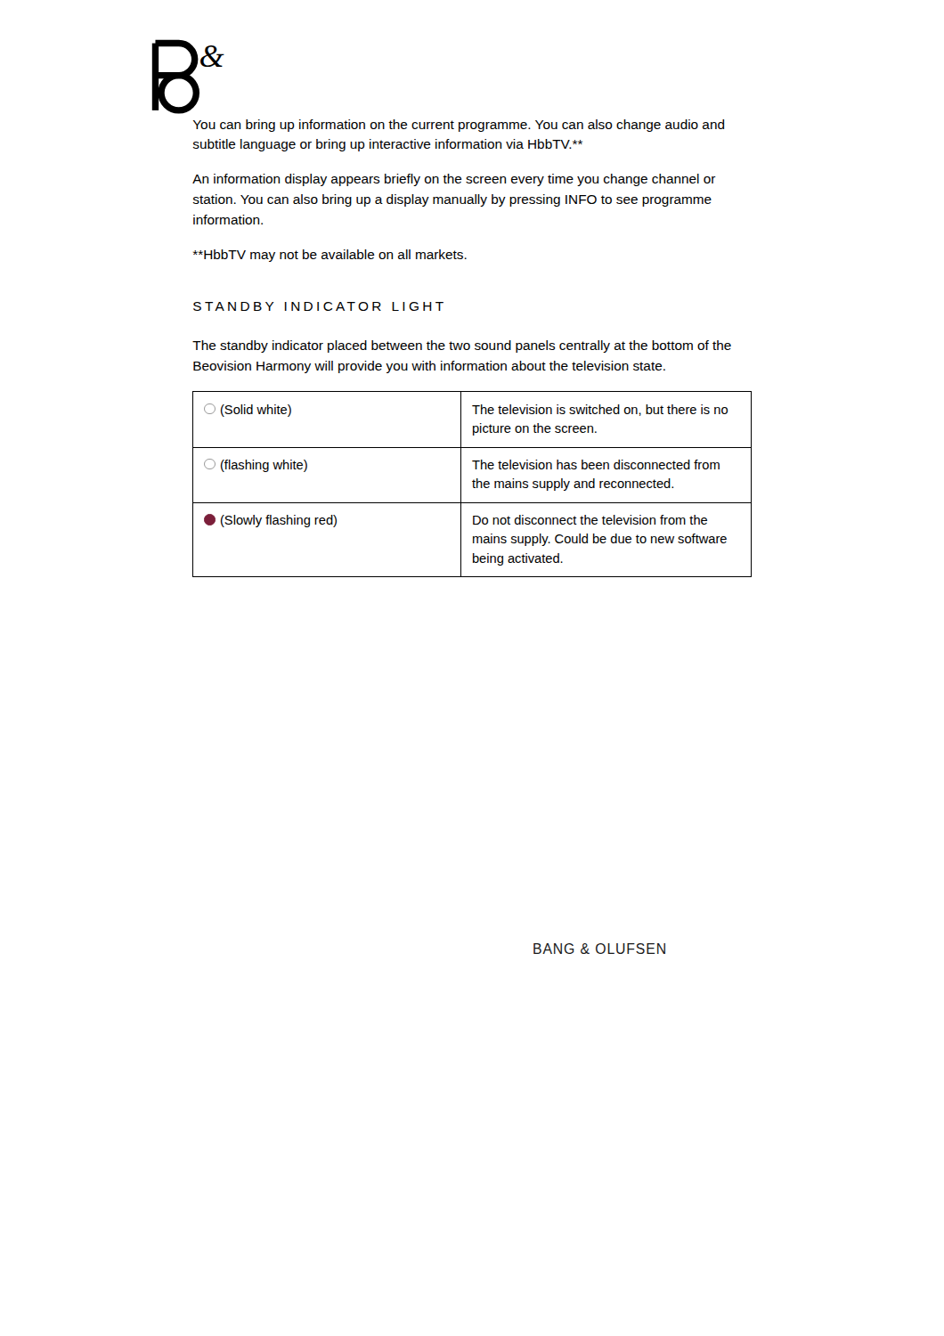&
You can bring up information on the current programme. You can also change audio and subtitle language or bring up interactive information via HbbTV.**
An information display appears briefly on the screen every time you change channel or station. You can also bring up a display manually by pressing INFO to see programme information.
**HbbTV may not be available on all markets.
Standby indicator light
The standby indicator placed between the two sound panels centrally at the bottom of the Beovision Harmony will provide you with information about the television state.
| (Solid white) | The television is switched on, but there is no picture on the screen. |
| (flashing white) | The television has been disconnected from the mains supply and reconnected. |
| (Slowly flashing red) | Do not disconnect the television from the mains supply. Could be due to new software being activated. |
BANG & OLUFSEN